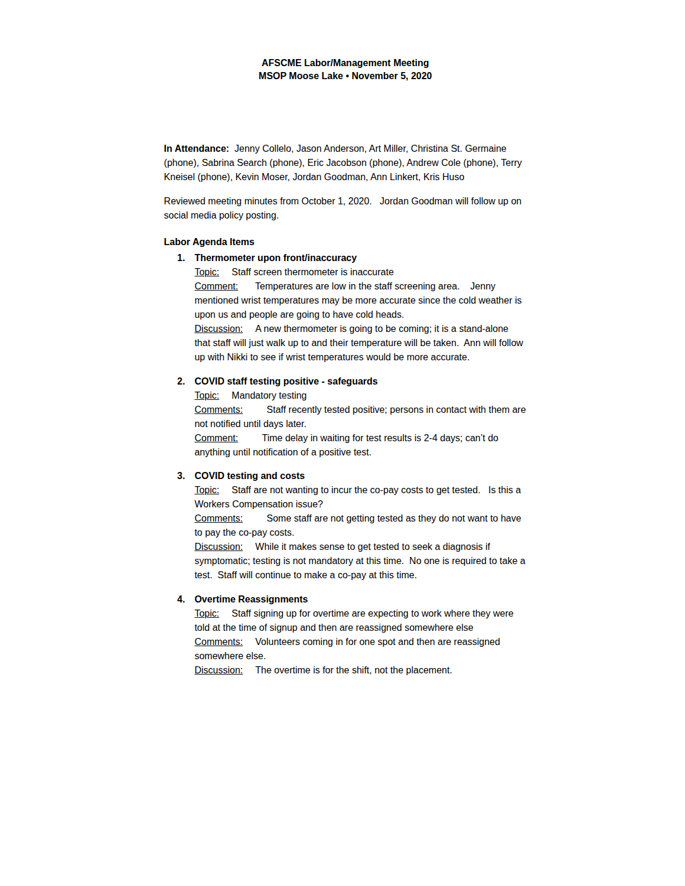AFSCME Labor/Management Meeting MSOP Moose Lake • November 5, 2020
In Attendance: Jenny Collelo, Jason Anderson, Art Miller, Christina St. Germaine (phone), Sabrina Search (phone), Eric Jacobson (phone), Andrew Cole (phone), Terry Kneisel (phone), Kevin Moser, Jordan Goodman, Ann Linkert, Kris Huso
Reviewed meeting minutes from October 1, 2020. Jordan Goodman will follow up on social media policy posting.
Labor Agenda Items
Thermometer upon front/inaccuracy
Topic: Staff screen thermometer is inaccurate
Comment: Temperatures are low in the staff screening area. Jenny mentioned wrist temperatures may be more accurate since the cold weather is upon us and people are going to have cold heads.
Discussion: A new thermometer is going to be coming; it is a stand-alone that staff will just walk up to and their temperature will be taken. Ann will follow up with Nikki to see if wrist temperatures would be more accurate.
COVID staff testing positive - safeguards
Topic: Mandatory testing
Comments: Staff recently tested positive; persons in contact with them are not notified until days later.
Comment: Time delay in waiting for test results is 2-4 days; can’t do anything until notification of a positive test.
COVID testing and costs
Topic: Staff are not wanting to incur the co-pay costs to get tested. Is this a Workers Compensation issue?
Comments: Some staff are not getting tested as they do not want to have to pay the co-pay costs.
Discussion: While it makes sense to get tested to seek a diagnosis if symptomatic; testing is not mandatory at this time. No one is required to take a test. Staff will continue to make a co-pay at this time.
Overtime Reassignments
Topic: Staff signing up for overtime are expecting to work where they were told at the time of signup and then are reassigned somewhere else
Comments: Volunteers coming in for one spot and then are reassigned somewhere else.
Discussion: The overtime is for the shift, not the placement.